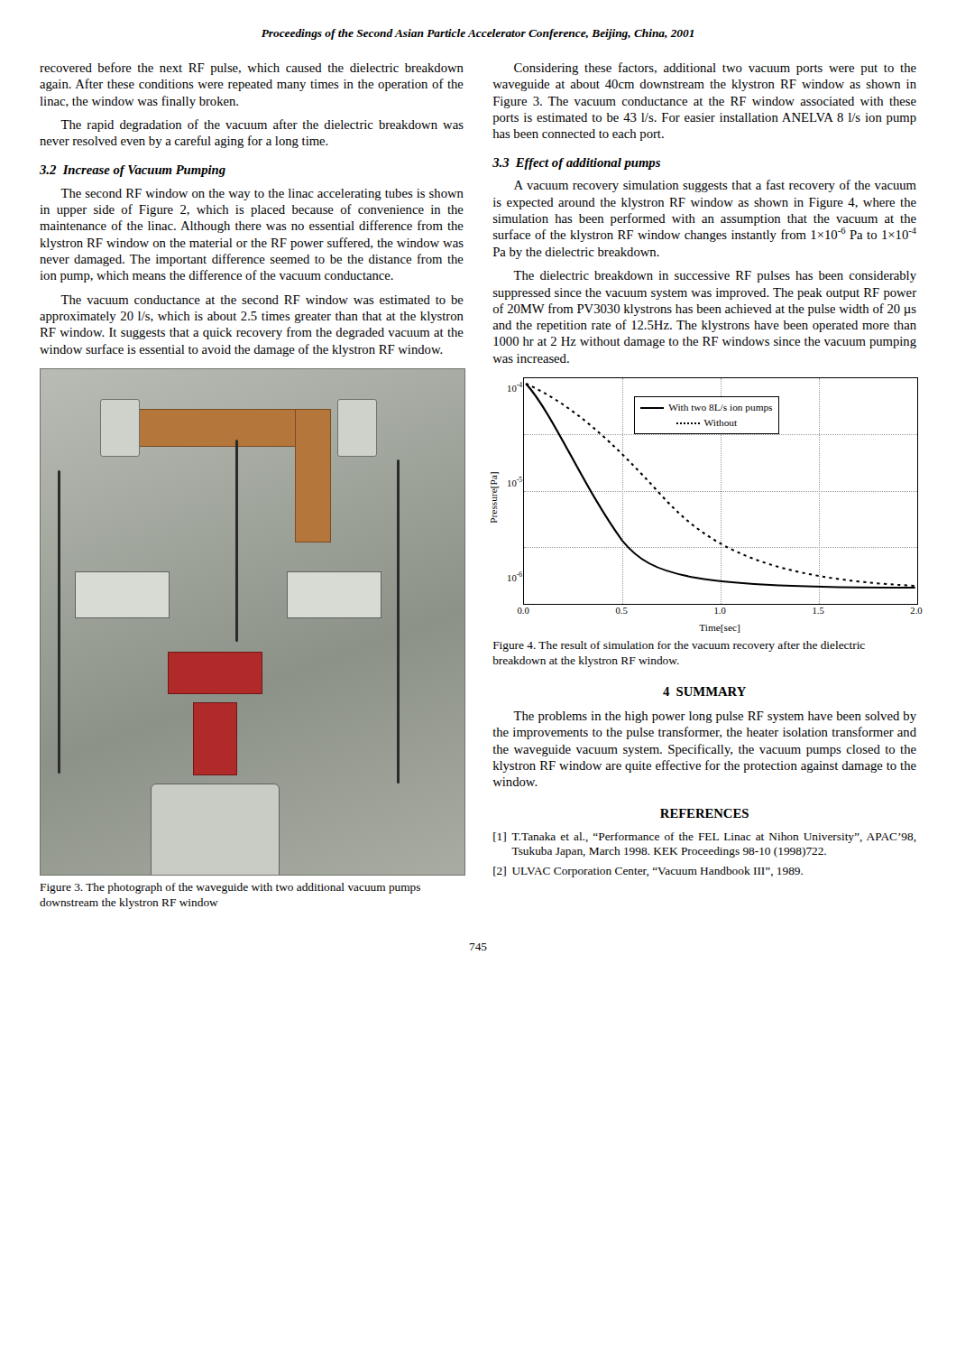Proceedings of the Second Asian Particle Accelerator Conference, Beijing, China, 2001
recovered before the next RF pulse, which caused the dielectric breakdown again. After these conditions were repeated many times in the operation of the linac, the window was finally broken.
The rapid degradation of the vacuum after the dielectric breakdown was never resolved even by a careful aging for a long time.
3.2 Increase of Vacuum Pumping
The second RF window on the way to the linac accelerating tubes is shown in upper side of Figure 2, which is placed because of convenience in the maintenance of the linac. Although there was no essential difference from the klystron RF window on the material or the RF power suffered, the window was never damaged. The important difference seemed to be the distance from the ion pump, which means the difference of the vacuum conductance.
The vacuum conductance at the second RF window was estimated to be approximately 20 l/s, which is about 2.5 times greater than that at the klystron RF window. It suggests that a quick recovery from the degraded vacuum at the window surface is essential to avoid the damage of the klystron RF window.
Figure 3. The photograph of the waveguide with two additional vacuum pumps downstream the klystron RF window
Considering these factors, additional two vacuum ports were put to the waveguide at about 40cm downstream the klystron RF window as shown in Figure 3. The vacuum conductance at the RF window associated with these ports is estimated to be 43 l/s. For easier installation ANELVA 8 l/s ion pump has been connected to each port.
3.3 Effect of additional pumps
A vacuum recovery simulation suggests that a fast recovery of the vacuum is expected around the klystron RF window as shown in Figure 4, where the simulation has been performed with an assumption that the vacuum at the surface of the klystron RF window changes instantly from 1×10-6 Pa to 1×10-4 Pa by the dielectric breakdown.
The dielectric breakdown in successive RF pulses has been considerably suppressed since the vacuum system was improved. The peak output RF power of 20MW from PV3030 klystrons has been achieved at the pulse width of 20 µs and the repetition rate of 12.5Hz. The klystrons have been operated more than 1000 hr at 2 Hz without damage to the RF windows since the vacuum pumping was increased.
Pressure[Pa]
10-4 10-5 10-6
With two 8L/s ion pumps
Without
0.0 0.5 1.0 1.5 2.0
Time[sec]
Figure 4. The result of simulation for the vacuum recovery after the dielectric breakdown at the klystron RF window.
4 SUMMARY
The problems in the high power long pulse RF system have been solved by the improvements to the pulse transformer, the heater isolation transformer and the waveguide vacuum system. Specifically, the vacuum pumps closed to the klystron RF window are quite effective for the protection against damage to the window.
REFERENCES
[1] T.Tanaka et al., “Performance of the FEL Linac at Nihon University”, APAC’98, Tsukuba Japan, March 1998. KEK Proceedings 98-10 (1998)722.
[2] ULVAC Corporation Center, “Vacuum Handbook III”, 1989.
745